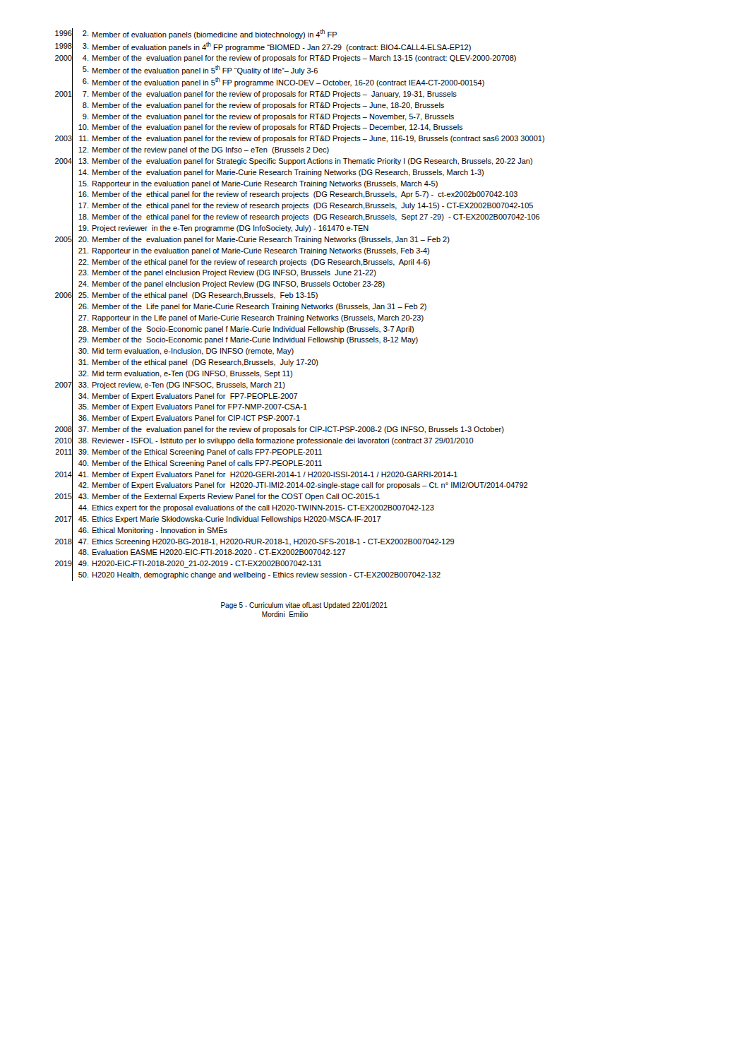| 1996 | | 2. Member of evaluation panels (biomedicine and biotechnology) in 4 th FP |
| 1998 | | 3. Member of evaluation panels in 4 th FP programme “BIOMED - Jan 27-29 (contract: BIO4-CALL4-ELSA-EP12) |
| 2000 | | 4. Member of the evaluation panel for the review of proposals for RT&D Projects – March 13-15 (contract: QLEV-2000-20708) 5. Member of the evaluation panel in 5 th FP “Quality of life”– July 3-6 6. Member of the evaluation panel in 5 th FP programme INCO-DEV – October, 16-20 (contract IEA4-CT-2000-00154) |
| 2001 | | 7. Member of the evaluation panel for the review of proposals for RT&D Projects – January, 19-31, Brussels 8. Member of the evaluation panel for the review of proposals for RT&D Projects – June, 18-20, Brussels 9. Member of the evaluation panel for the review of proposals for RT&D Projects – November, 5-7, Brussels 10. Member of the evaluation panel for the review of proposals for RT&D Projects – December, 12-14, Brussels |
| 2003 | | 11. Member of the evaluation panel for the review of proposals for RT&D Projects – June, 116-19, Brussels (contract sas6 2003 30001) 12. Member of the review panel of the DG Infso – eTen (Brussels 2 Dec) |
| 2004 | | 13. Member of the evaluation panel for Strategic Specific Support Actions in Thematic Priority I (DG Research, Brussels, 20-22 Jan) 14. Member of the evaluation panel for Marie-Curie Research Training Networks (DG Research, Brussels, March 1-3) 15. Rapporteur in the evaluation panel of Marie-Curie Research Training Networks (Brussels, March 4-5) 16. Member of the ethical panel for the review of research projects (DG Research,Brussels, Apr 5-7) - ct-ex2002b007042-103 17. Member of the ethical panel for the review of research projects (DG Research,Brussels, July 14-15) - CT-EX2002B007042-105 18. Member of the ethical panel for the review of research projects (DG Research,Brussels, Sept 27 -29) - CT-EX2002B007042-106 19. Project reviewer in the e-Ten programme (DG InfoSociety, July) - 161470 e-TEN |
| 2005 | | 20. Member of the evaluation panel for Marie-Curie Research Training Networks (Brussels, Jan 31 – Feb 2) 21. Rapporteur in the evaluation panel of Marie-Curie Research Training Networks (Brussels, Feb 3-4) 22. Member of the ethical panel for the review of research projects (DG Research,Brussels, April 4-6) 23. Member of the panel eInclusion Project Review (DG INFSO, Brussels June 21-22) 24. Member of the panel eInclusion Project Review (DG INFSO, Brussels October 23-28) |
| 2006 | | 25. Member of the ethical panel (DG Research,Brussels, Feb 13-15) 26. Member of the Life panel for Marie-Curie Research Training Networks (Brussels, Jan 31 – Feb 2) 27. Rapporteur in the Life panel of Marie-Curie Research Training Networks (Brussels, March 20-23) 28. Member of the Socio-Economic panel f Marie-Curie Individual Fellowship (Brussels, 3-7 April) 29. Member of the Socio-Economic panel f Marie-Curie Individual Fellowship (Brussels, 8-12 May) 30. Mid term evaluation, e-Inclusion, DG INFSO (remote, May) 31. Member of the ethical panel (DG Research,Brussels, July 17-20) 32. Mid term evaluation, e-Ten (DG INFSO, Brussels, Sept 11) |
| 2007 | | 33. Project review, e-Ten (DG INFSOC, Brussels, March 21) 34. Member of Expert Evaluators Panel for FP7-PEOPLE-2007 35. Member of Expert Evaluators Panel for FP7-NMP-2007-CSA-1 36. Member of Expert Evaluators Panel for CIP-ICT PSP-2007-1 |
| 2008 | | 37. Member of the evaluation panel for the review of proposals for CIP-ICT-PSP-2008-2 (DG INFSO, Brussels 1-3 October) |
| 2010 | | 38. Reviewer - ISFOL - Istituto per lo sviluppo della formazione professionale dei lavoratori (contract 37 29/01/2010 |
| 2011 | | 39. Member of the Ethical Screening Panel of calls FP7-PEOPLE-2011 40. Member of the Ethical Screening Panel of calls FP7-PEOPLE-2011 |
| 2014 | | 41. Member of Expert Evaluators Panel for H2020-GERI-2014-1 / H2020-ISSI-2014-1 / H2020-GARRI-2014-1 42. Member of Expert Evaluators Panel for H2020-JTI-IMI2-2014-02-single-stage call for proposals – Ct. n° IMI2/OUT/2014-04792 |
| 2015 | | 43. Member of the Eexternal Experts Review Panel for the COST Open Call OC-2015-1 44. Ethics expert for the proposal evaluations of the call H2020-TWINN-2015- CT-EX2002B007042-123 |
| 2017 | | 45. Ethics Expert Marie Skłodowska-Curie Individual Fellowships H2020-MSCA-IF-2017 46. Ethical Monitoring - Innovation in SMEs |
| 2018 | | 47. Ethics Screening H2020-BG-2018-1, H2020-RUR-2018-1, H2020-SFS-2018-1 - CT-EX2002B007042-129 48. Evaluation EASME H2020-EIC-FTI-2018-2020 - CT-EX2002B007042-127 |
| 2019 | | 49. H2020-EIC-FTI-2018-2020_21-02-2019 - CT-EX2002B007042-131 50. H2020 Health, demographic change and wellbeing - Ethics review session - CT-EX2002B007042-132 |
| Page 5 - Curriculum vitae of Mordini Emilio | Last Updated 22/01/2021 |